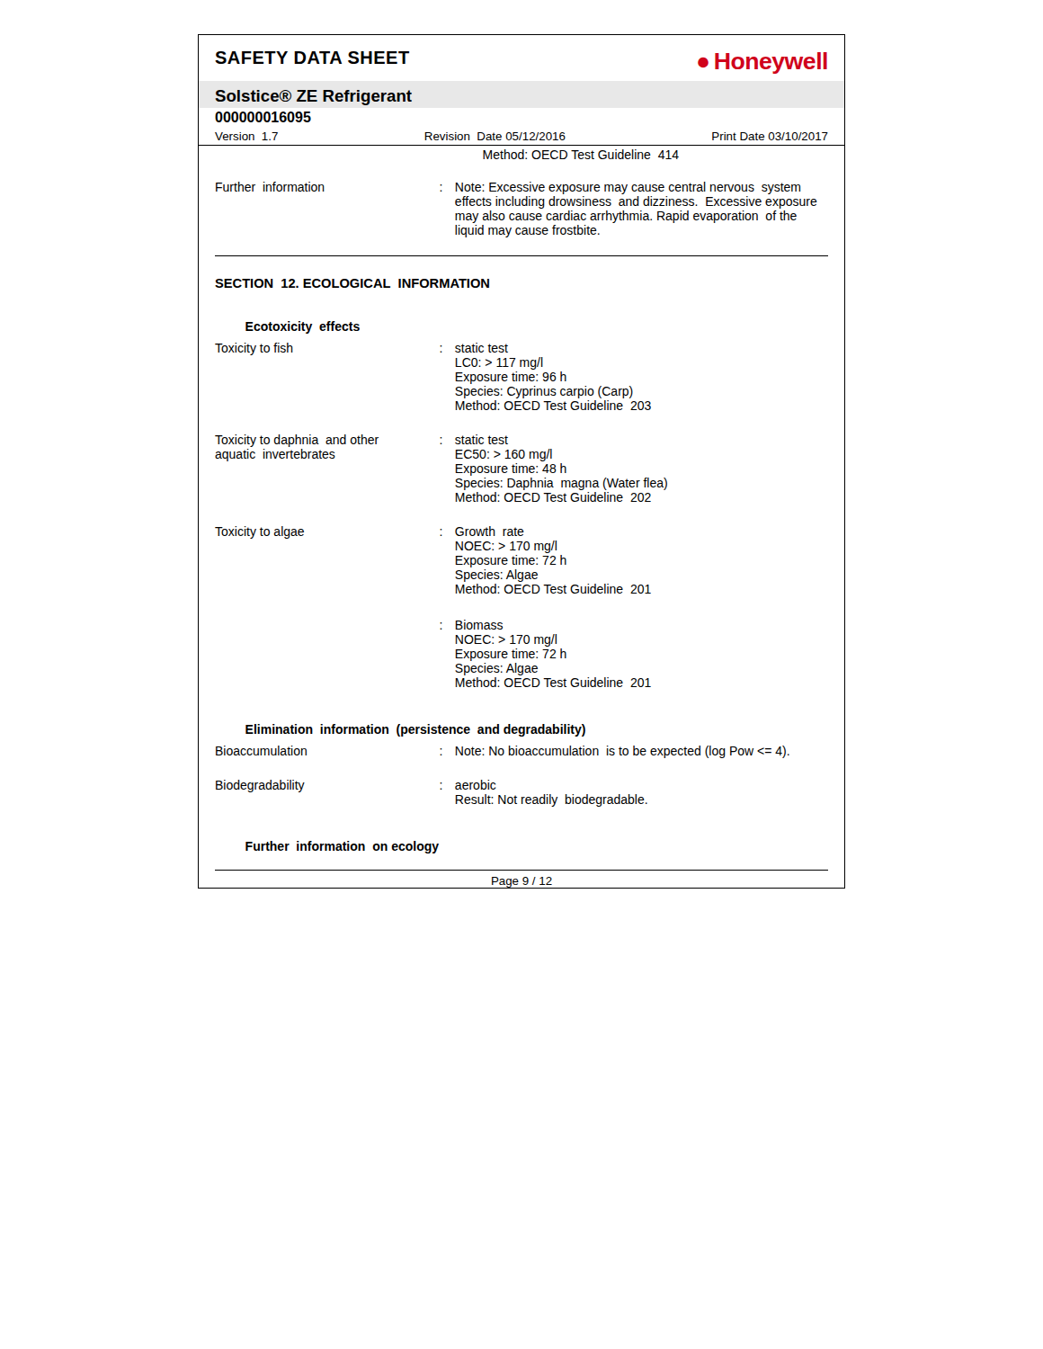SAFETY DATA SHEET
●Honeywell
Solstice® ZE Refrigerant
000000016095
Version 1.7 Revision Date 05/12/2016 Print Date 03/10/2017
Method: OECD Test Guideline 414
| Further information | : | Note: Excessive exposure may cause central nervous system effects including drowsiness and dizziness. Excessive exposure may also cause cardiac arrhythmia. Rapid evaporation of the liquid may cause frostbite. |
SECTION 12. ECOLOGICAL INFORMATION
Ecotoxicity effects
| Toxicity to fish | : | static test LC0: > 117 mg/l Exposure time: 96 h Species: Cyprinus carpio (Carp) Method: OECD Test Guideline 203 |
| Toxicity to daphnia and other aquatic invertebrates | : | static test EC50: > 160 mg/l Exposure time: 48 h Species: Daphnia magna (Water flea) Method: OECD Test Guideline 202 |
| Toxicity to algae | : | Growth rate NOEC: > 170 mg/l Exposure time: 72 h Species: Algae Method: OECD Test Guideline 201 |
| | : | Biomass NOEC: > 170 mg/l Exposure time: 72 h Species: Algae Method: OECD Test Guideline 201 |
Elimination information (persistence and degradability)
| Bioaccumulation | : | Note: No bioaccumulation is to be expected (log Pow <= 4). |
| Biodegradability | : | aerobic Result: Not readily biodegradable. |
Further information on ecology
Page 9 / 12